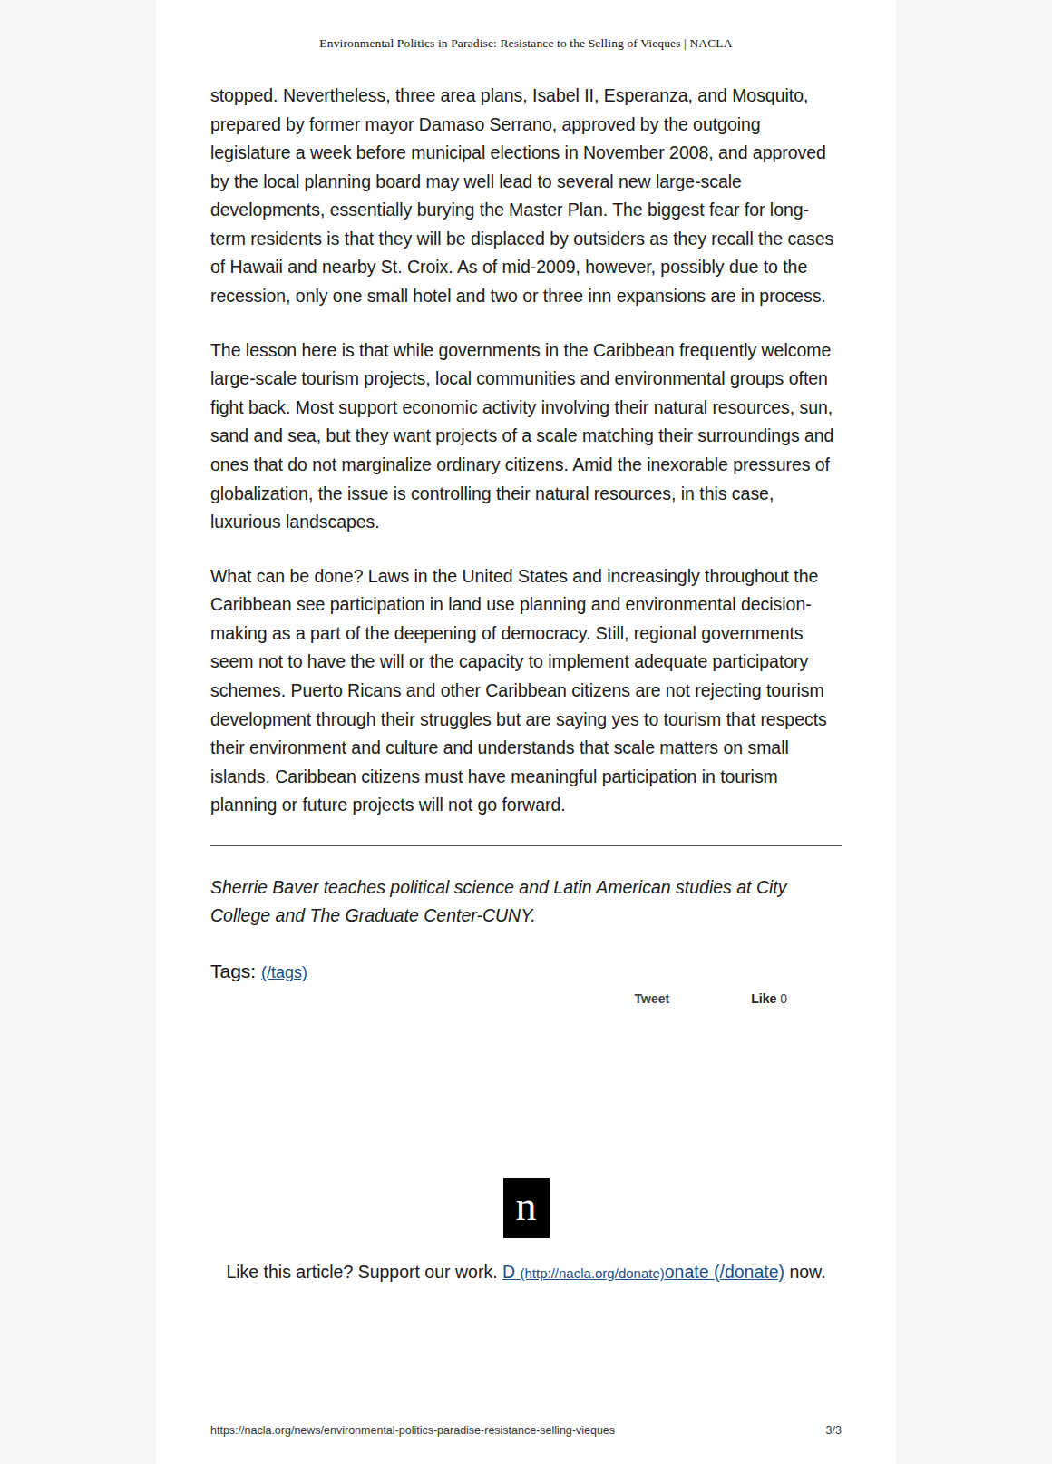Environmental Politics in Paradise: Resistance to the Selling of Vieques | NACLA
stopped. Nevertheless, three area plans, Isabel II, Esperanza, and Mosquito, prepared by former mayor Damaso Serrano, approved by the outgoing legislature a week before municipal elections in November 2008, and approved by the local planning board may well lead to several new large-scale developments, essentially burying the Master Plan. The biggest fear for long-term residents is that they will be displaced by outsiders as they recall the cases of Hawaii and nearby St. Croix. As of mid-2009, however, possibly due to the recession, only one small hotel and two or three inn expansions are in process.
The lesson here is that while governments in the Caribbean frequently welcome large-scale tourism projects, local communities and environmental groups often fight back. Most support economic activity involving their natural resources, sun, sand and sea, but they want projects of a scale matching their surroundings and ones that do not marginalize ordinary citizens. Amid the inexorable pressures of globalization, the issue is controlling their natural resources, in this case, luxurious landscapes.
What can be done? Laws in the United States and increasingly throughout the Caribbean see participation in land use planning and environmental decision-making as a part of the deepening of democracy. Still, regional governments seem not to have the will or the capacity to implement adequate participatory schemes. Puerto Ricans and other Caribbean citizens are not rejecting tourism development through their struggles but are saying yes to tourism that respects their environment and culture and understands that scale matters on small islands. Caribbean citizens must have meaningful participation in tourism planning or future projects will not go forward.
Sherrie Baver teaches political science and Latin American studies at City College and The Graduate Center-CUNY.
Tags: (/tags)
Tweet Like 0
n
Like this article? Support our work. D (http://nacla.org/donate) onate (/donate) now.
https://nacla.org/news/environmental-politics-paradise-resistance-selling-vieques 3/3